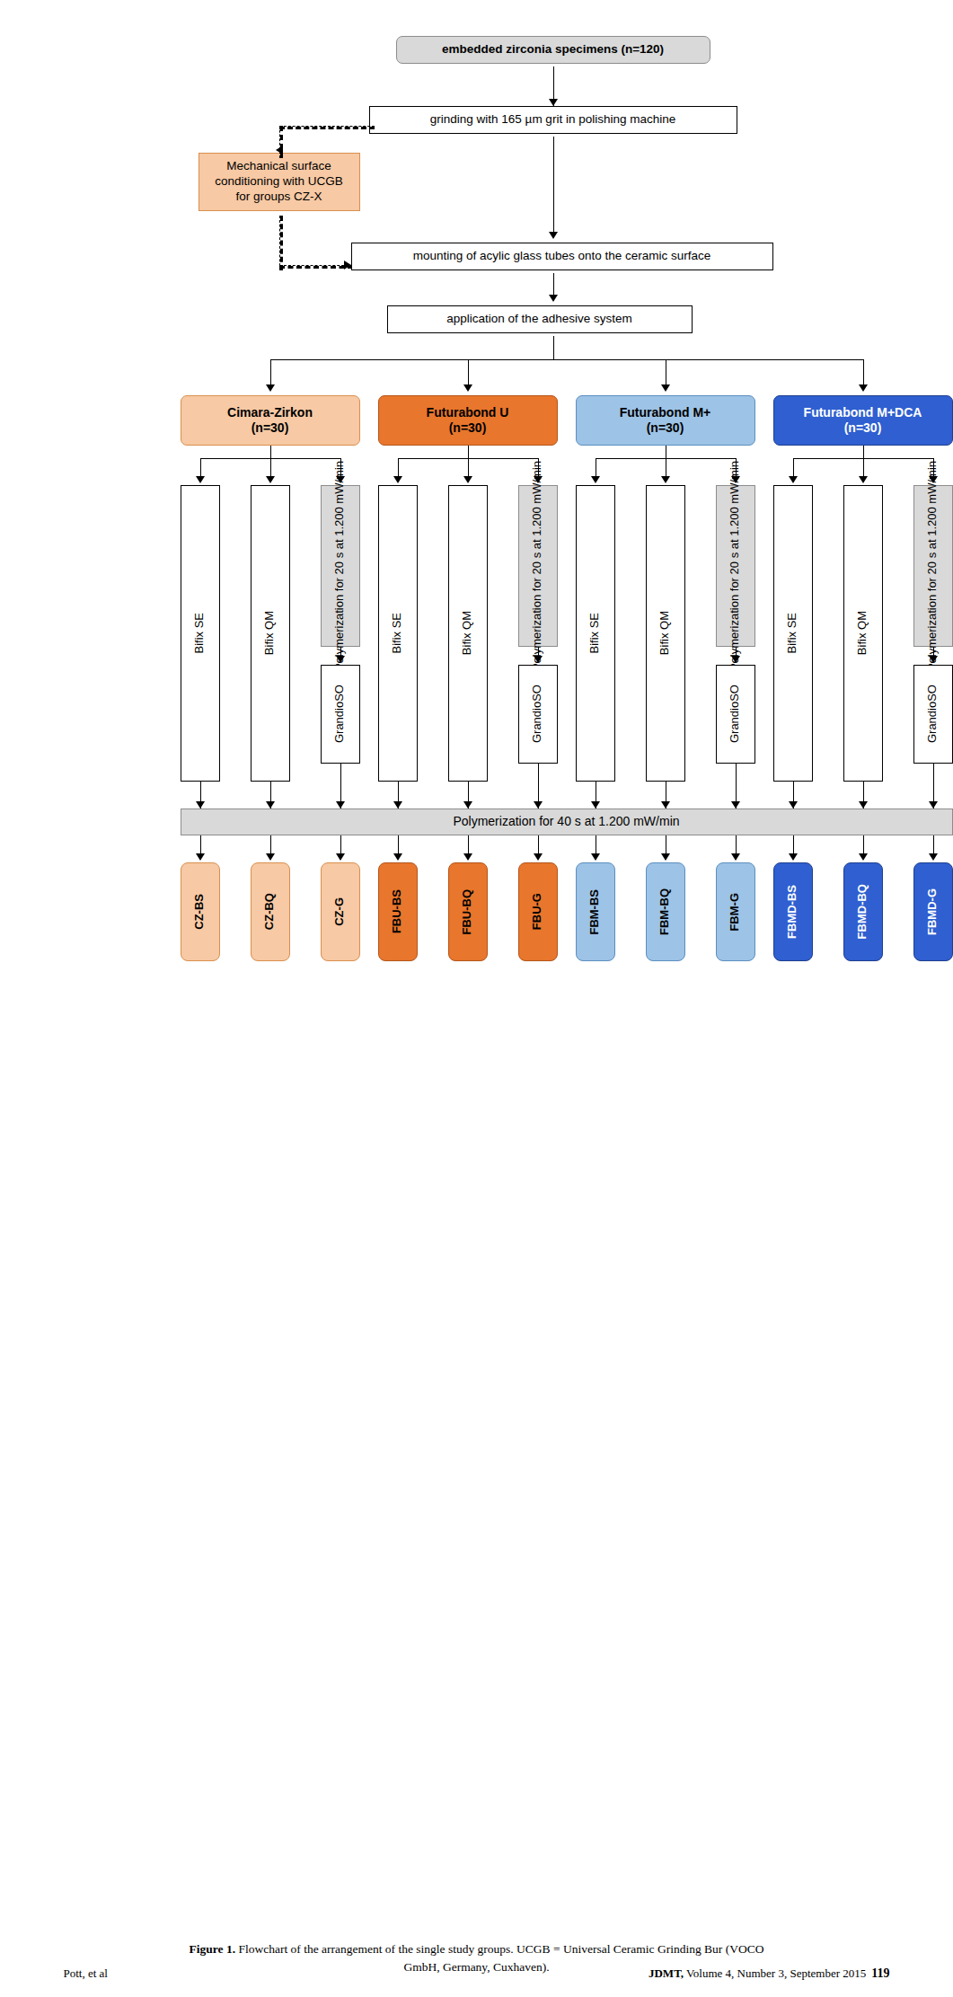embedded zirconia specimens (n=120)
grinding with 165 µm grit in polishing machine
Mechanical surface conditioning with UCGB for groups CZ-X
mounting of acylic glass tubes onto the ceramic surface
application of the adhesive system
Cimara-Zirkon
(n=30)
Futurabond U
(n=30)
Futurabond M+
(n=30)
Futurabond M+DCA
(n=30)
Bifix SE
Bifix QM
Polymerization for 20 s at 1.200 mW/min
GrandioSO
Bifix SE
Bifix QM
Polymerization for 20 s at 1.200 mW/min
GrandioSO
Bifix SE
Bifix QM
Polymerization for 20 s at 1.200 mW/min
GrandioSO
Bifix SE
Bifix QM
Polymerization for 20 s at 1.200 mW/min
GrandioSO
Polymerization for 40 s at 1.200 mW/min
CZ-BS
CZ-BQ
CZ-G
FBU-BS
FBU-BQ
FBU-G
FBM-BS
FBM-BQ
FBM-G
FBMD-BS
FBMD-BQ
FBMD-G
Figure 1. Flowchart of the arrangement of the single study groups. UCGB = Universal Ceramic Grinding Bur (VOCO
GmbH, Germany, Cuxhaven).
Pott, et al
JDMT, Volume 4, Number 3, September 2015
119